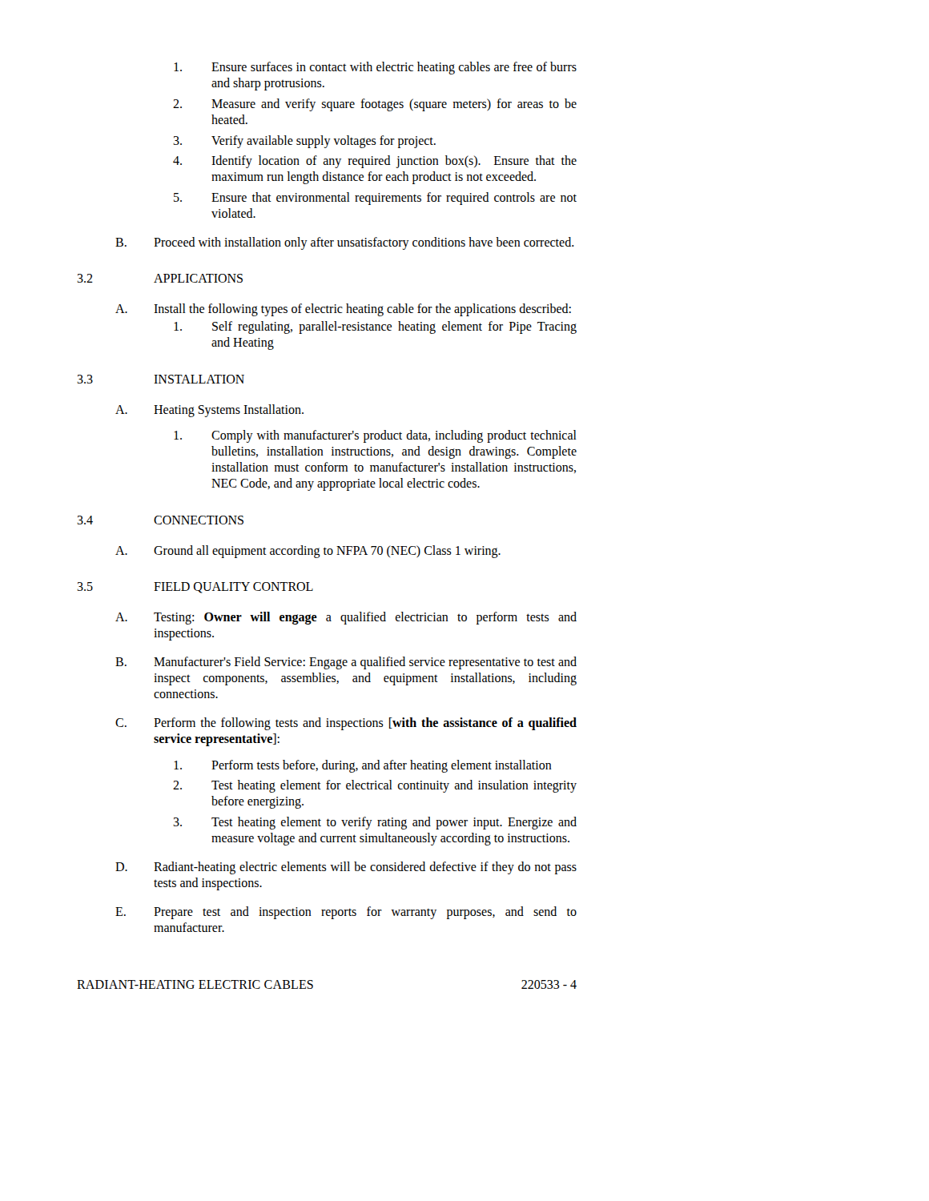1. Ensure surfaces in contact with electric heating cables are free of burrs and sharp protrusions.
2. Measure and verify square footages (square meters) for areas to be heated.
3. Verify available supply voltages for project.
4. Identify location of any required junction box(s). Ensure that the maximum run length distance for each product is not exceeded.
5. Ensure that environmental requirements for required controls are not violated.
B. Proceed with installation only after unsatisfactory conditions have been corrected.
3.2 APPLICATIONS
A. Install the following types of electric heating cable for the applications described:
1. Self regulating, parallel-resistance heating element for Pipe Tracing and Heating
3.3 INSTALLATION
A. Heating Systems Installation.
1. Comply with manufacturer's product data, including product technical bulletins, installation instructions, and design drawings. Complete installation must conform to manufacturer's installation instructions, NEC Code, and any appropriate local electric codes.
3.4 CONNECTIONS
A. Ground all equipment according to NFPA 70 (NEC) Class 1 wiring.
3.5 FIELD QUALITY CONTROL
A. Testing: Owner will engage a qualified electrician to perform tests and inspections.
B. Manufacturer's Field Service: Engage a qualified service representative to test and inspect components, assemblies, and equipment installations, including connections.
C. Perform the following tests and inspections [with the assistance of a qualified service representative]:
1. Perform tests before, during, and after heating element installation
2. Test heating element for electrical continuity and insulation integrity before energizing.
3. Test heating element to verify rating and power input. Energize and measure voltage and current simultaneously according to instructions.
D. Radiant-heating electric elements will be considered defective if they do not pass tests and inspections.
E. Prepare test and inspection reports for warranty purposes, and send to manufacturer.
RADIANT-HEATING ELECTRIC CABLES
220533 - 4